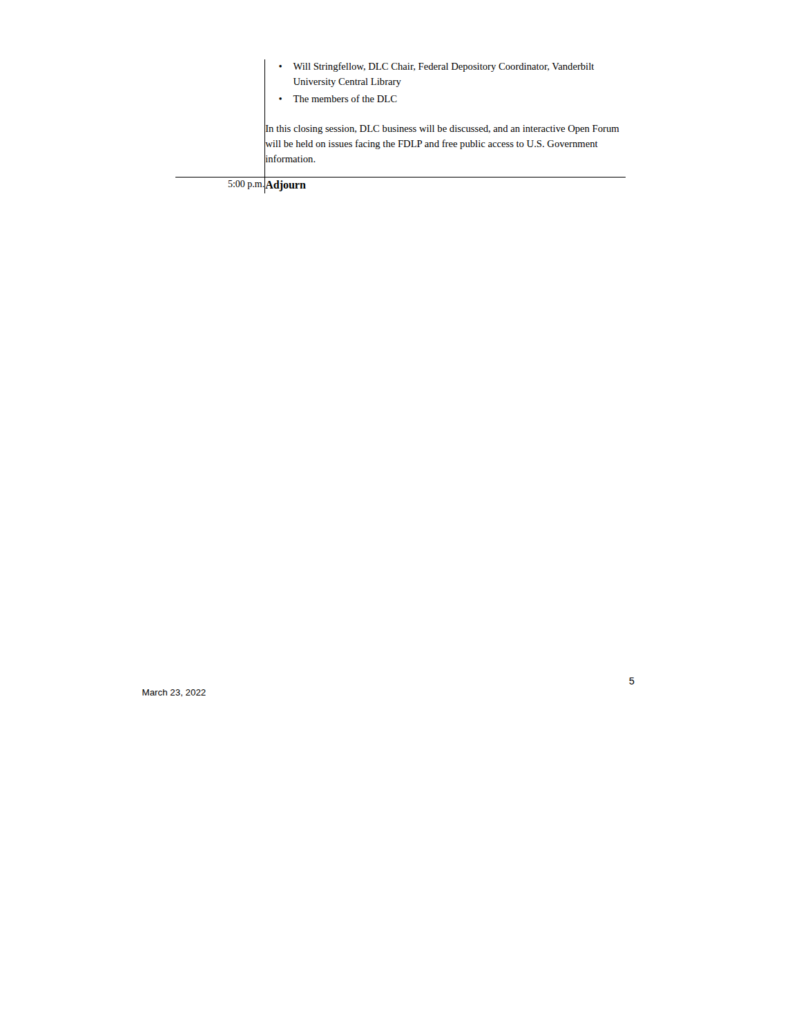| | Will Stringfellow, DLC Chair, Federal Depository Coordinator, Vanderbilt University Central Library The members of the DLC In this closing session, DLC business will be discussed, and an interactive Open Forum will be held on issues facing the FDLP and free public access to U.S. Government information. |
| 5:00 p.m. | Adjourn |
5
March 23, 2022